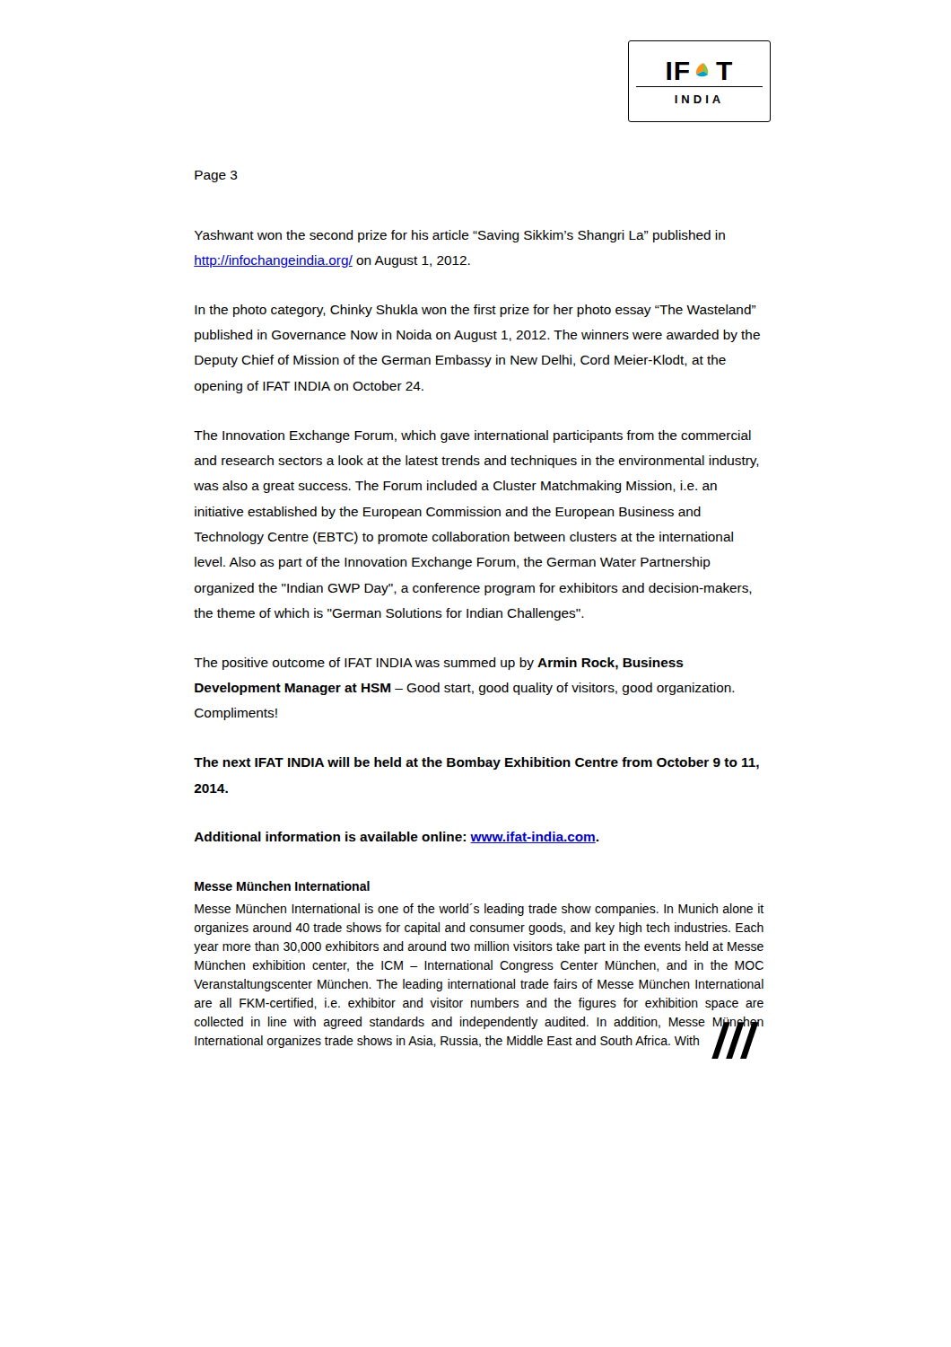IF T
INDIA
Page 3
Yashwant won the second prize for his article “Saving Sikkim’s Shangri La” published in http://infochangeindia.org/ on August 1, 2012.
In the photo category, Chinky Shukla won the first prize for her photo essay “The Wasteland” published in Governance Now in Noida on August 1, 2012. The winners were awarded by the Deputy Chief of Mission of the German Embassy in New Delhi, Cord Meier-Klodt, at the opening of IFAT INDIA on October 24.
The Innovation Exchange Forum, which gave international participants from the commercial and research sectors a look at the latest trends and techniques in the environmental industry, was also a great success. The Forum included a Cluster Matchmaking Mission, i.e. an initiative established by the European Commission and the European Business and Technology Centre (EBTC) to promote collaboration between clusters at the international level. Also as part of the Innovation Exchange Forum, the German Water Partnership organized the "Indian GWP Day", a conference program for exhibitors and decision-makers, the theme of which is "German Solutions for Indian Challenges".
The positive outcome of IFAT INDIA was summed up by Armin Rock, Business Development Manager at HSM – Good start, good quality of visitors, good organization. Compliments!
The next IFAT INDIA will be held at the Bombay Exhibition Centre from October 9 to 11, 2014.
Additional information is available online: www.ifat-india.com.
Messe München International
Messe München International is one of the world´s leading trade show companies. In Munich alone it organizes around 40 trade shows for capital and consumer goods, and key high tech industries. Each year more than 30,000 exhibitors and around two million visitors take part in the events held at Messe München exhibition center, the ICM – International Congress Center München, and in the MOC Veranstaltungscenter München. The leading international trade fairs of Messe München International are all FKM-certified, i.e. exhibitor and visitor numbers and the figures for exhibition space are collected in line with agreed standards and independently audited. In addition, Messe München International organizes trade shows in Asia, Russia, the Middle East and South Africa. With